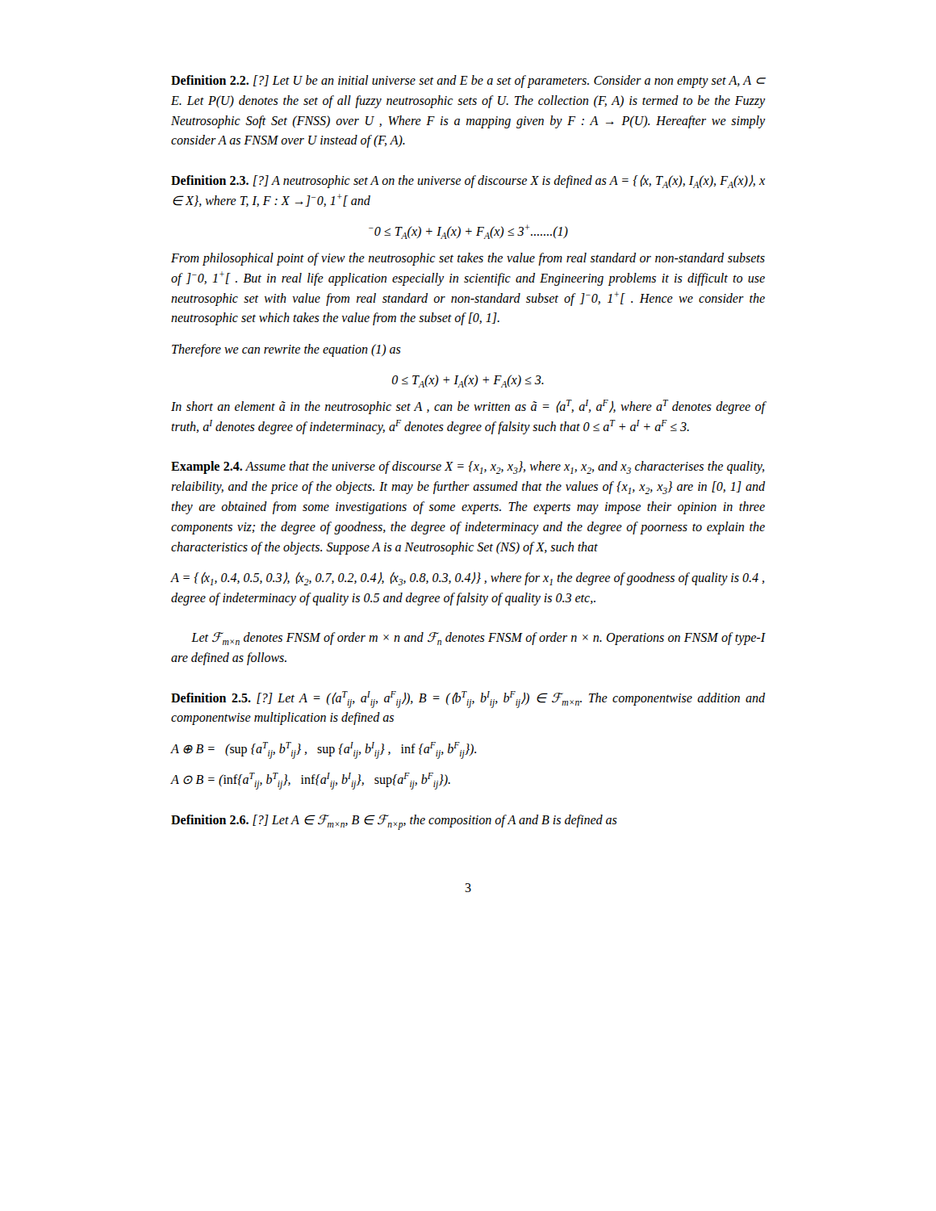Definition 2.2. [?] Let U be an initial universe set and E be a set of parameters. Consider a non empty set A, A ⊂ E. Let P(U) denotes the set of all fuzzy neutrosophic sets of U. The collection (F, A) is termed to be the Fuzzy Neutrosophic Soft Set (FNSS) over U , Where F is a mapping given by F : A → P(U). Hereafter we simply consider A as FNSM over U instead of (F, A).
Definition 2.3. [?] A neutrosophic set A on the universe of discourse X is defined as A = {⟨x, TA(x), IA(x), FA(x)⟩, x ∈ X}, where T, I, F : X →]−0, 1+[ and
−0 ≤ TA(x) + IA(x) + FA(x) ≤ 3+.......(1)
From philosophical point of view the neutrosophic set takes the value from real standard or non-standard subsets of ]−0, 1+[ . But in real life application especially in scientific and Engineering problems it is difficult to use neutrosophic set with value from real standard or non-standard subset of ]−0, 1+[ . Hence we consider the neutrosophic set which takes the value from the subset of [0, 1].
Therefore we can rewrite the equation (1) as
0 ≤ TA(x) + IA(x) + FA(x) ≤ 3.
In short an element ã in the neutrosophic set A , can be written as ã = ⟨aT, aI, aF⟩, where aT denotes degree of truth, aI denotes degree of indeterminacy, aF denotes degree of falsity such that 0 ≤ aT + aI + aF ≤ 3.
Example 2.4. Assume that the universe of discourse X = {x1, x2, x3}, where x1, x2, and x3 characterises the quality, relaibility, and the price of the objects. It may be further assumed that the values of {x1, x2, x3} are in [0, 1] and they are obtained from some investigations of some experts. The experts may impose their opinion in three components viz; the degree of goodness, the degree of indeterminacy and the degree of poorness to explain the characteristics of the objects. Suppose A is a Neutrosophic Set (NS) of X, such that
A = {⟨x1, 0.4, 0.5, 0.3⟩, ⟨x2, 0.7, 0.2, 0.4⟩, ⟨x3, 0.8, 0.3, 0.4⟩} , where for x1 the degree of goodness of quality is 0.4 , degree of indeterminacy of quality is 0.5 and degree of falsity of quality is 0.3 etc,.
Let ℱm×n denotes FNSM of order m × n and ℱn denotes FNSM of order n × n. Operations on FNSM of type-I are defined as follows.
Definition 2.5. [?] Let A = (⟨aTij, aIij, aFij⟩), B = (⟨bTij, bIij, bFij⟩) ∈ ℱm×n. The componentwise addition and componentwise multiplication is defined as
A ⊕ B = (sup {aTij, bTij} , sup {aIij, bIij} , inf {aFij, bFij}).
A ⊙ B = (inf{aTij, bTij}, inf{aIij, bIij}, sup{aFij, bFij}).
Definition 2.6. [?] Let A ∈ ℱm×n, B ∈ ℱn×p, the composition of A and B is defined as
3